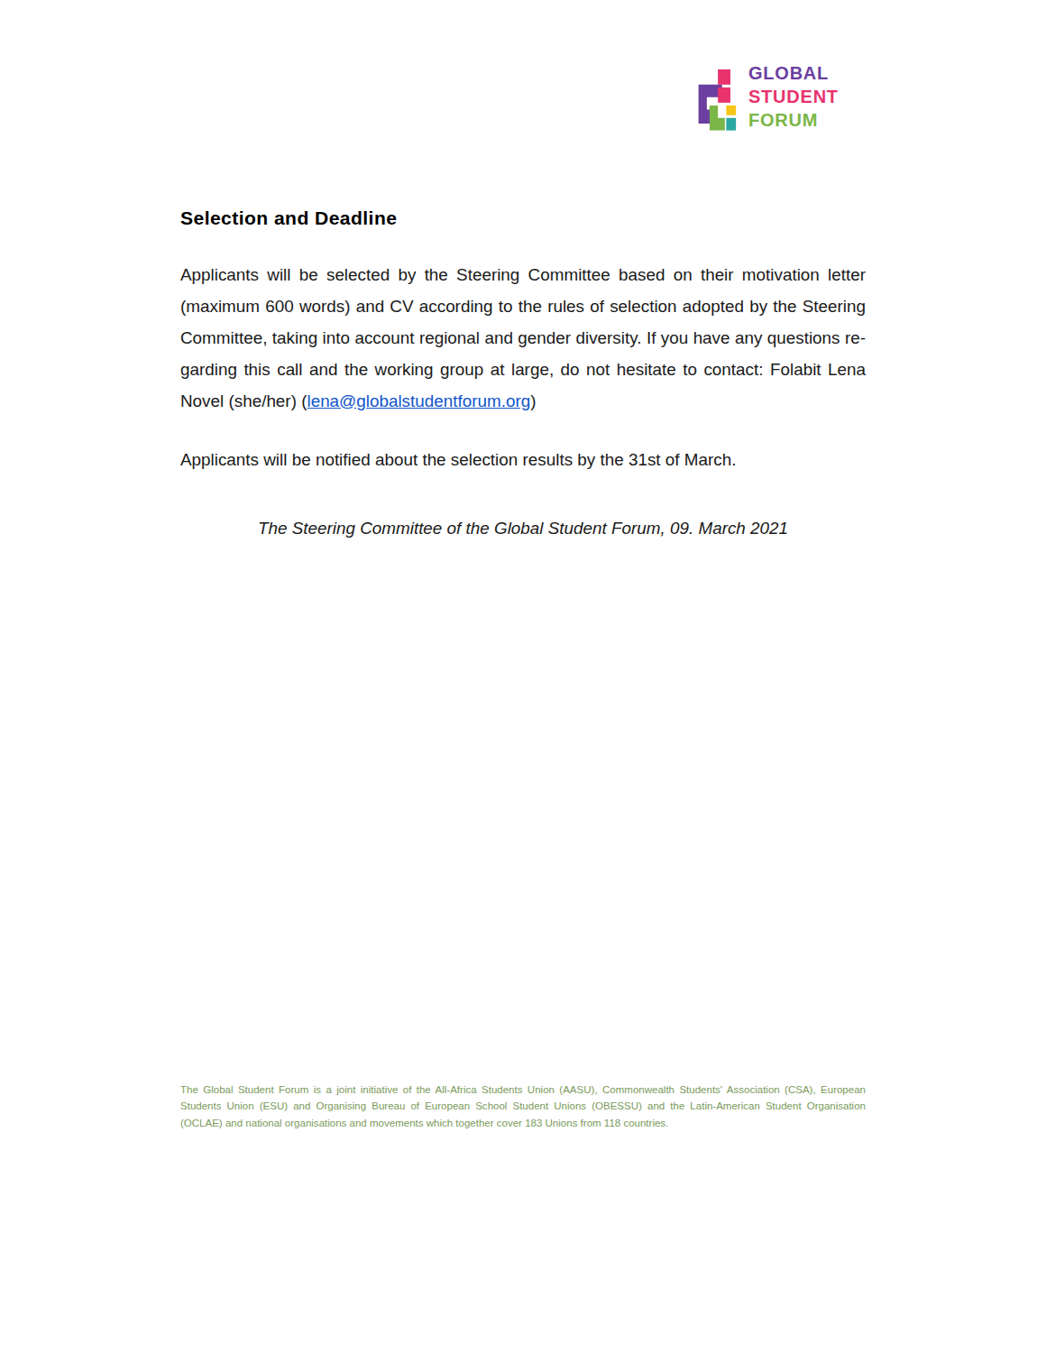GLOBAL STUDENT FORUM
Selection and Deadline
Applicants will be selected by the Steering Committee based on their motivation letter (maximum 600 words) and CV according to the rules of selection adopted by the Steering Committee, taking into account regional and gender diversity. If you have any questions regarding this call and the working group at large, do not hesitate to contact: Folabit Lena Novel (she/her) (lena@globalstudentforum.org)
Applicants will be notified about the selection results by the 31st of March.
The Steering Committee of the Global Student Forum, 09. March 2021
The Global Student Forum is a joint initiative of the All-Africa Students Union (AASU), Commonwealth Students' Association (CSA), European Students Union (ESU) and Organising Bureau of European School Student Unions (OBESSU) and the Latin-American Student Organisation (OCLAE) and national organisations and movements which together cover 183 Unions from 118 countries.